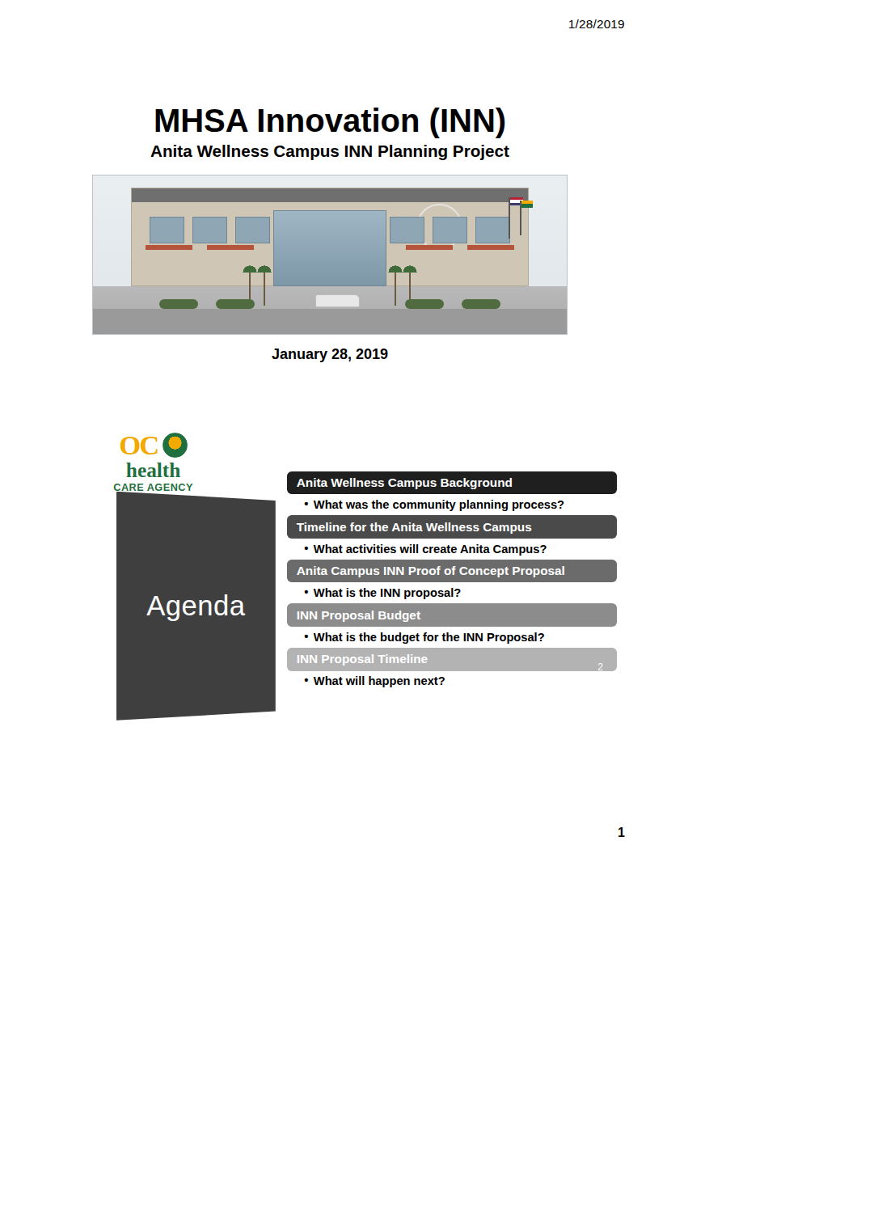1/28/2019
MHSA Innovation (INN)
Anita Wellness Campus INN Planning Project
January 28, 2019
OC
health
CARE AGENCY
Agenda
Anita Wellness Campus Background
What was the community planning process?
Timeline for the Anita Wellness Campus
What activities will create Anita Campus?
Anita Campus INN Proof of Concept Proposal
What is the INN proposal?
INN Proposal Budget
What is the budget for the INN Proposal?
INN Proposal Timeline2
What will happen next?
1